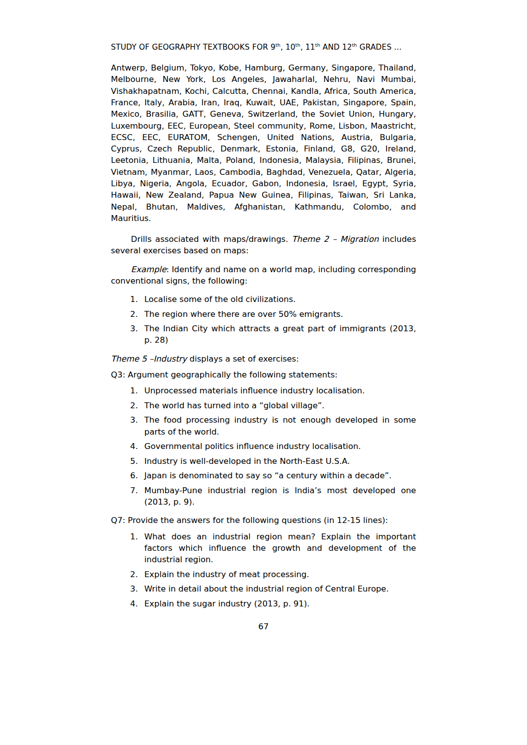STUDY OF GEOGRAPHY TEXTBOOKS FOR 9th, 10th, 11th AND 12th GRADES …
Antwerp, Belgium, Tokyo, Kobe, Hamburg, Germany, Singapore, Thailand, Melbourne, New York, Los Angeles, Jawaharlal, Nehru, Navi Mumbai, Vishakhapatnam, Kochi, Calcutta, Chennai, Kandla, Africa, South America, France, Italy, Arabia, Iran, Iraq, Kuwait, UAE, Pakistan, Singapore, Spain, Mexico, Brasilia, GATT, Geneva, Switzerland, the Soviet Union, Hungary, Luxembourg, EEC, European, Steel community, Rome, Lisbon, Maastricht, ECSC, EEC, EURATOM, Schengen, United Nations, Austria, Bulgaria, Cyprus, Czech Republic, Denmark, Estonia, Finland, G8, G20, Ireland, Leetonia, Lithuania, Malta, Poland, Indonesia, Malaysia, Filipinas, Brunei, Vietnam, Myanmar, Laos, Cambodia, Baghdad, Venezuela, Qatar, Algeria, Libya, Nigeria, Angola, Ecuador, Gabon, Indonesia, Israel, Egypt, Syria, Hawaii, New Zealand, Papua New Guinea, Filipinas, Taiwan, Sri Lanka, Nepal, Bhutan, Maldives, Afghanistan, Kathmandu, Colombo, and Mauritius.
Drills associated with maps/drawings. Theme 2 – Migration includes several exercises based on maps:
Example: Identify and name on a world map, including corresponding conventional signs, the following:
Localise some of the old civilizations.
The region where there are over 50% emigrants.
The Indian City which attracts a great part of immigrants (2013, p. 28)
Theme 5 –Industry displays a set of exercises:
Q3: Argument geographically the following statements:
Unprocessed materials influence industry localisation.
The world has turned into a “global village”.
The food processing industry is not enough developed in some parts of the world.
Governmental politics influence industry localisation.
Industry is well-developed in the North-East U.S.A.
Japan is denominated to say so “a century within a decade”.
Mumbay-Pune industrial region is India’s most developed one (2013, p. 9).
Q7: Provide the answers for the following questions (in 12-15 lines):
What does an industrial region mean? Explain the important factors which influence the growth and development of the industrial region.
Explain the industry of meat processing.
Write in detail about the industrial region of Central Europe.
Explain the sugar industry (2013, p. 91).
67